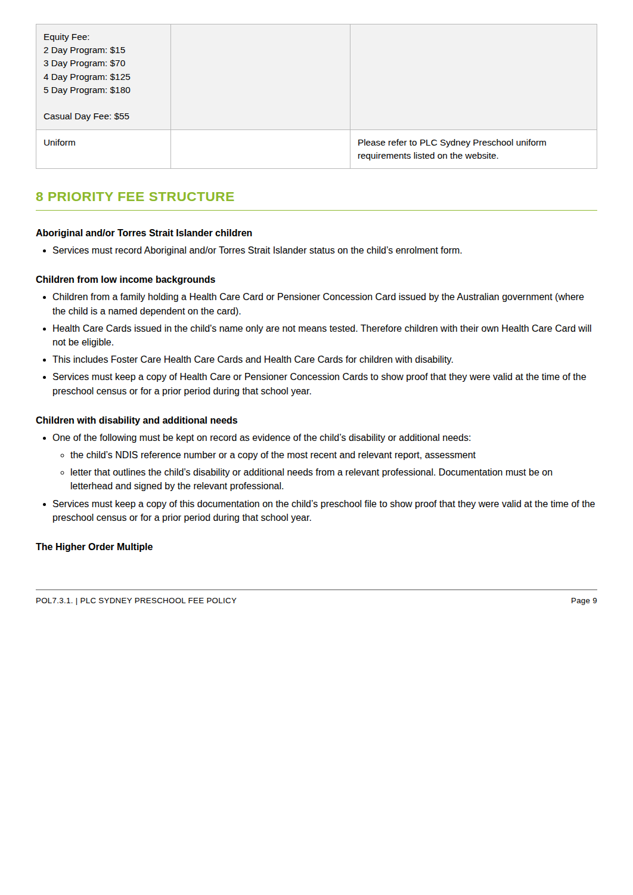| Equity Fee: 2 Day Program: $15 3 Day Program: $70 4 Day Program: $125 5 Day Program: $180 Casual Day Fee: $55 | | |
| Uniform | | Please refer to PLC Sydney Preschool uniform requirements listed on the website. |
8 PRIORITY FEE STRUCTURE
Aboriginal and/or Torres Strait Islander children
Services must record Aboriginal and/or Torres Strait Islander status on the child’s enrolment form.
Children from low income backgrounds
Children from a family holding a Health Care Card or Pensioner Concession Card issued by the Australian government (where the child is a named dependent on the card).
Health Care Cards issued in the child's name only are not means tested. Therefore children with their own Health Care Card will not be eligible.
This includes Foster Care Health Care Cards and Health Care Cards for children with disability.
Services must keep a copy of Health Care or Pensioner Concession Cards to show proof that they were valid at the time of the preschool census or for a prior period during that school year.
Children with disability and additional needs
One of the following must be kept on record as evidence of the child’s disability or additional needs:
the child’s NDIS reference number or a copy of the most recent and relevant report, assessment
letter that outlines the child’s disability or additional needs from a relevant professional. Documentation must be on letterhead and signed by the relevant professional.
Services must keep a copy of this documentation on the child’s preschool file to show proof that they were valid at the time of the preschool census or for a prior period during that school year.
The Higher Order Multiple
POL7.3.1. | PLC SYDNEY PRESCHOOL FEE POLICY Page 9